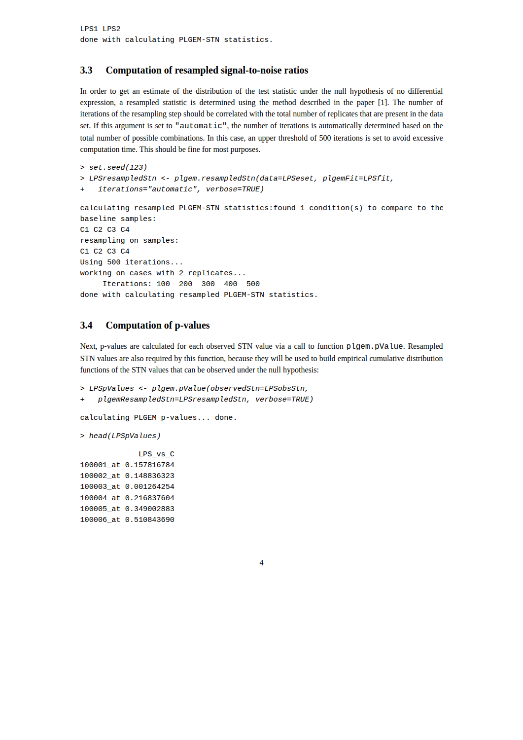LPS1 LPS2
done with calculating PLGEM-STN statistics.
3.3 Computation of resampled signal-to-noise ratios
In order to get an estimate of the distribution of the test statistic under the null hypothesis of no differential expression, a resampled statistic is determined using the method described in the paper [1]. The number of iterations of the resampling step should be correlated with the total number of replicates that are present in the data set. If this argument is set to "automatic", the number of iterations is automatically determined based on the total number of possible combinations. In this case, an upper threshold of 500 iterations is set to avoid excessive computation time. This should be fine for most purposes.
> set.seed(123)
> LPSresampledStn <- plgem.resampledStn(data=LPSeset, plgemFit=LPSfit,
+   iterations="automatic", verbose=TRUE)
calculating resampled PLGEM-STN statistics:found 1 condition(s) to compare to the baseline
baseline samples:
C1 C2 C3 C4
resampling on samples:
C1 C2 C3 C4
Using 500 iterations...
working on cases with 2 replicates...
     Iterations: 100  200  300  400  500
done with calculating resampled PLGEM-STN statistics.
3.4 Computation of p-values
Next, p-values are calculated for each observed STN value via a call to function plgem.pValue. Resampled STN values are also required by this function, because they will be used to build empirical cumulative distribution functions of the STN values that can be observed under the null hypothesis:
> LPSpValues <- plgem.pValue(observedStn=LPSobsStn,
+   plgemResampledStn=LPSresampledStn, verbose=TRUE)
calculating PLGEM p-values... done.
> head(LPSpValues)
             LPS_vs_C
100001_at 0.157816784
100002_at 0.148836323
100003_at 0.001264254
100004_at 0.216837604
100005_at 0.349002883
100006_at 0.510843690
4